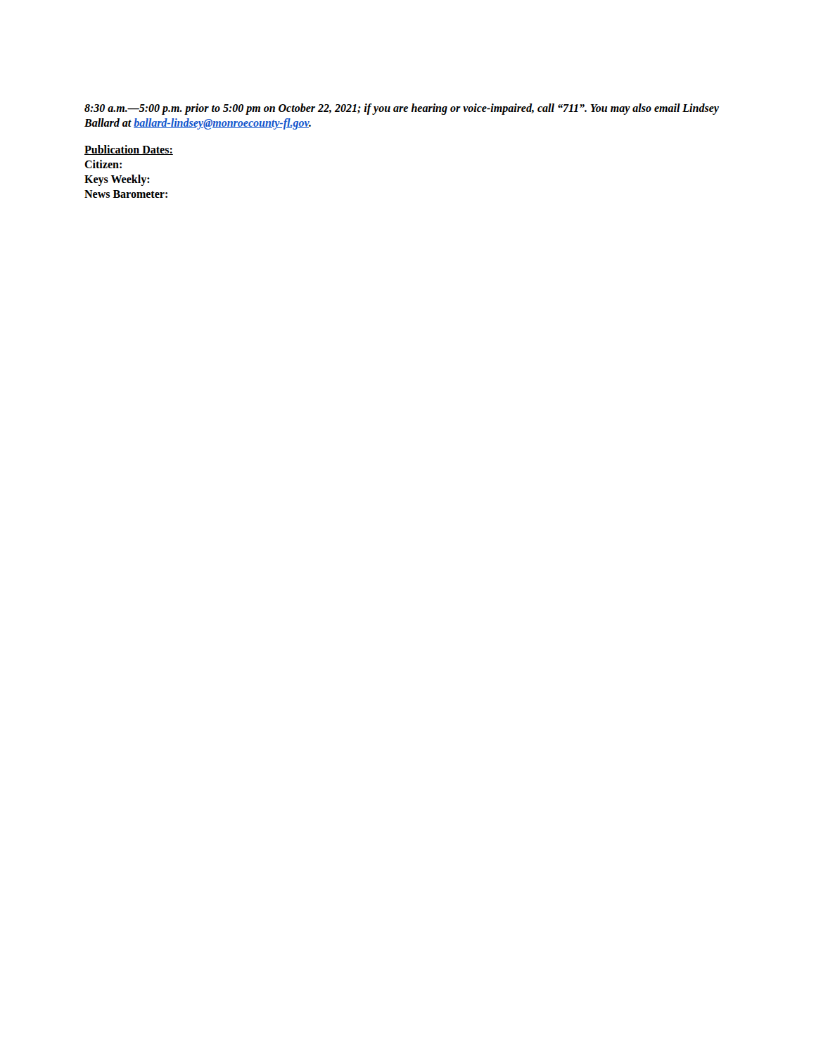8:30 a.m.—5:00 p.m. prior to 5:00 pm on October 22, 2021; if you are hearing or voice-impaired, call “711”. You may also email Lindsey Ballard at ballard-lindsey@monroecounty-fl.gov.
Publication Dates:
Citizen:
Keys Weekly:
News Barometer: